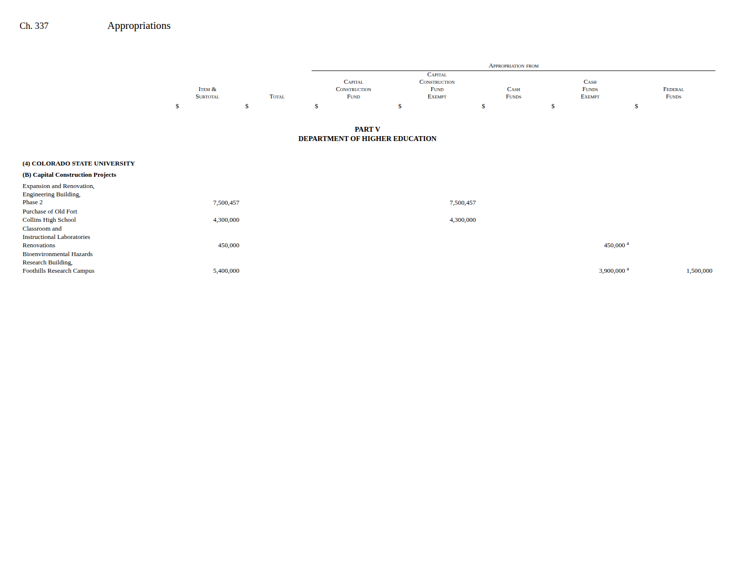Ch. 337 Appropriations
| | | | Appropriation from |
| | | | | Capital | | | |
| | | | Capital | Construction | | Cash | |
| | Item & | | Construction | Fund | Cash | Funds | Federal |
| | Subtotal | Total | Fund | Exempt | Funds | Exempt | Funds |
| | $ | $ | $ | $ | $ | $ | $ |
| PART V |
| DEPARTMENT OF HIGHER EDUCATION |
| (4) COLORADO STATE UNIVERSITY |
| (B) Capital Construction Projects |
| Expansion and Renovation, Engineering Building, Phase 2 | 7,500,457 | | | 7,500,457 | | | |
| Purchase of Old Fort Collins High School | 4,300,000 | | | 4,300,000 | | | |
| Classroom and Instructional Laboratories Renovations | 450,000 | | | | | 450,000 a | |
| Bioenvironmental Hazards Research Building, Foothills Research Campus | 5,400,000 | | | | | 3,900,000 a | 1,500,000 |